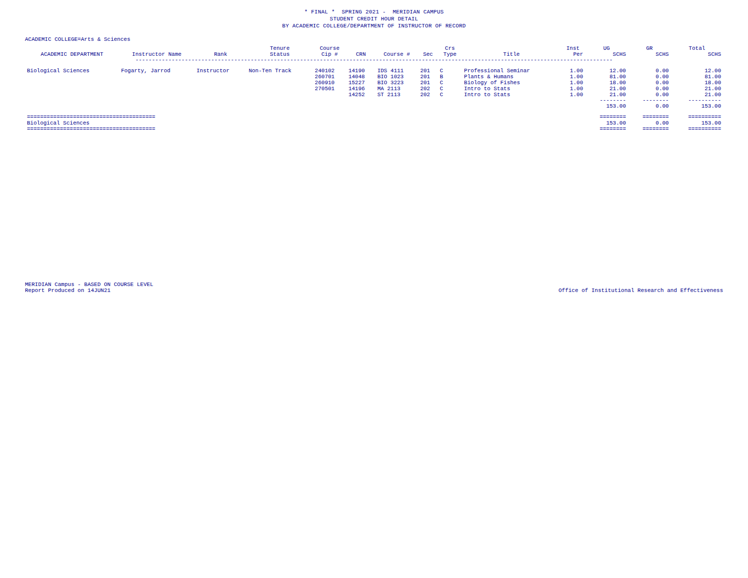* FINAL * SPRING 2021 - MERIDIAN CAMPUS
STUDENT CREDIT HOUR DETAIL
BY ACADEMIC COLLEGE/DEPARTMENT OF INSTRUCTOR OF RECORD
ACADEMIC COLLEGE=Arts & Sciences
| | | | Tenure | Course | | | | Crs | | Inst | UG | GR | Total |
| --- | --- | --- | --- | --- | --- | --- | --- | --- | --- | --- | --- | --- | --- |
| ACADEMIC DEPARTMENT | Instructor Name | Rank | Status | Cip # | CRN | Course # | Sec | Type | Title | Per | SCHS | SCHS | SCHS |
| ------------------------------------------------------------------------------------------------------------------------------------------------- |
| Biological Sciences | Fogarty, Jarrod | Instructor | Non-Ten Track | 240102 | 14190 | IDS 4111 | 201 | C | Professional Seminar | 1.00 | 12.00 | 0.00 | 12.00 |
| | | | | 260701 | 14048 | BIO 1023 | 201 | B | Plants & Humans | 1.00 | 81.00 | 0.00 | 81.00 |
| | | | | 260910 | 15227 | BIO 3223 | 201 | C | Biology of Fishes | 1.00 | 18.00 | 0.00 | 18.00 |
| | | | | 270501 | 14196 | MA 2113 | 202 | C | Intro to Stats | 1.00 | 21.00 | 0.00 | 21.00 |
| | | | | | 14252 | ST 2113 | 202 | C | Intro to Stats | 1.00 | 21.00 | 0.00 | 21.00 |
| | -------- | -------- | ---------- |
| | 153.00 | 0.00 | 153.00 |
| ======================================= | ======== | ======== | ========== |
| Biological Sciences | 153.00 | 0.00 | 153.00 |
| ======================================= | ======== | ======== | ========== |
MERIDIAN Campus - BASED ON COURSE LEVEL
Report Produced on 14JUN21
Office of Institutional Research and Effectiveness